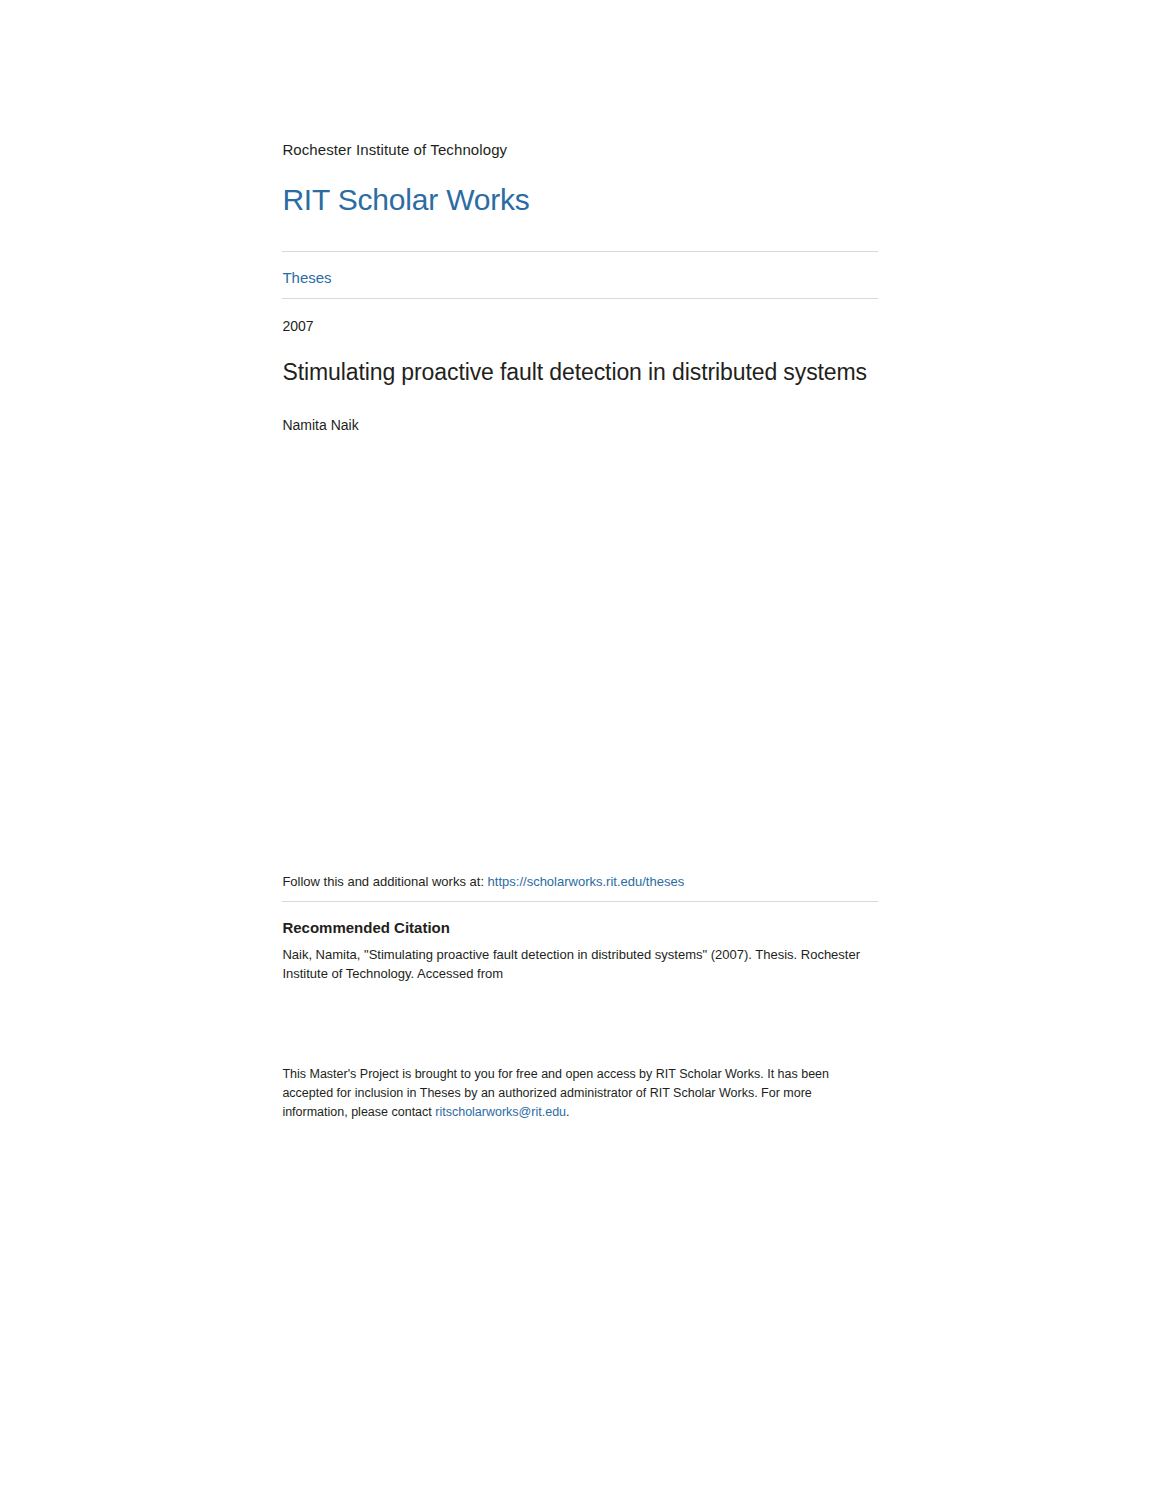Rochester Institute of Technology
RIT Scholar Works
Theses
2007
Stimulating proactive fault detection in distributed systems
Namita Naik
Follow this and additional works at: https://scholarworks.rit.edu/theses
Recommended Citation
Naik, Namita, "Stimulating proactive fault detection in distributed systems" (2007). Thesis. Rochester Institute of Technology. Accessed from
This Master's Project is brought to you for free and open access by RIT Scholar Works. It has been accepted for inclusion in Theses by an authorized administrator of RIT Scholar Works. For more information, please contact ritscholarworks@rit.edu.